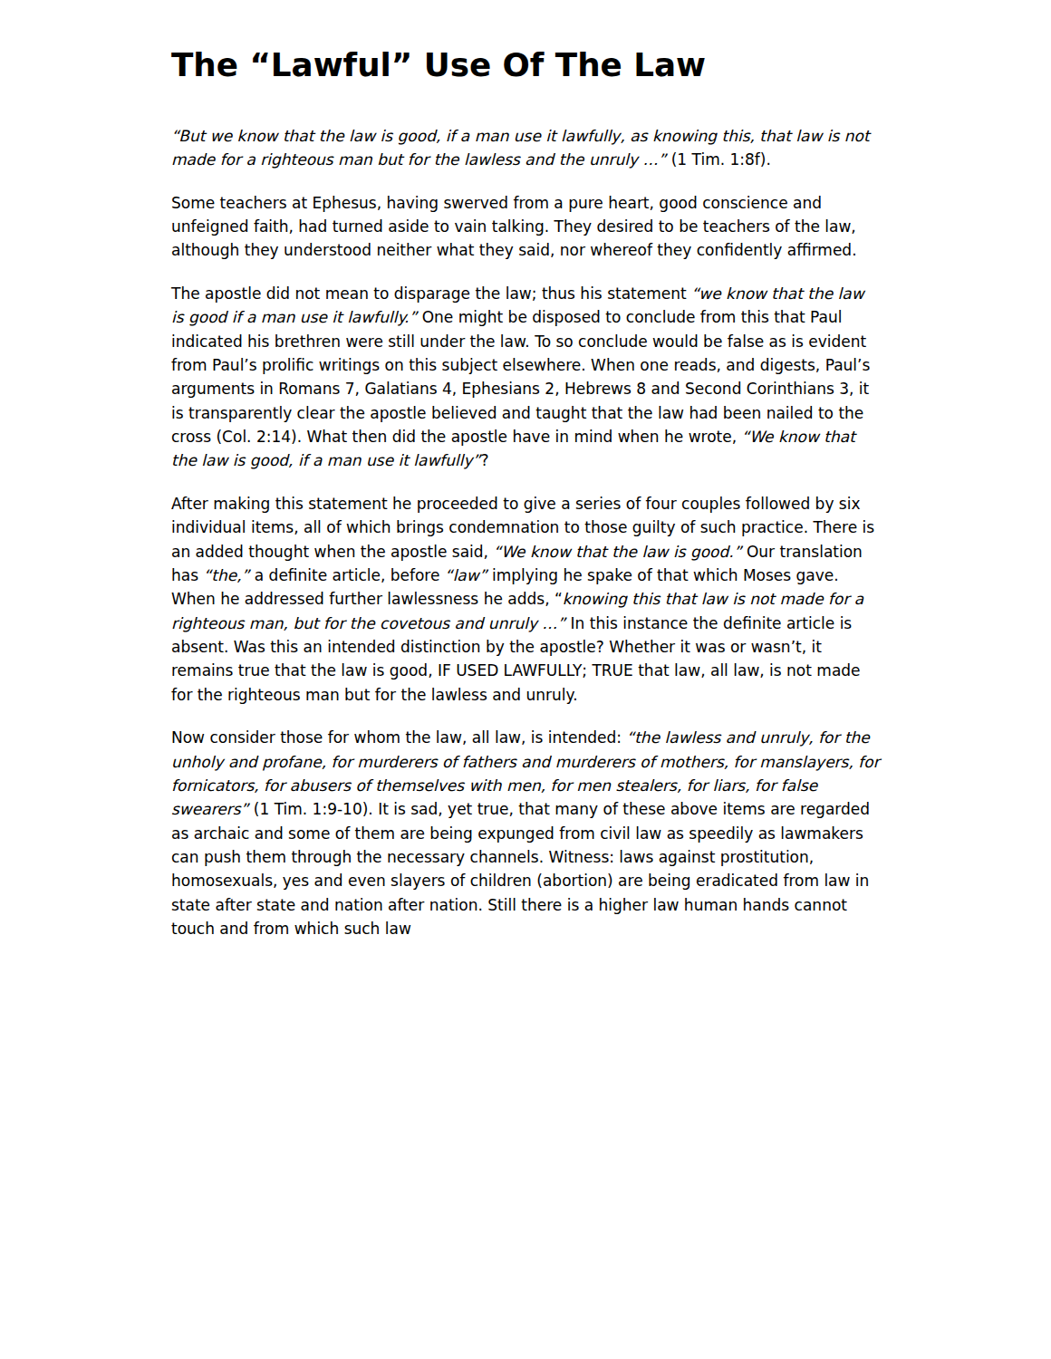The “Lawful” Use Of The Law
“But we know that the law is good, if a man use it lawfully, as knowing this, that law is not made for a righteous man but for the lawless and the unruly …” (1 Tim. 1:8f).
Some teachers at Ephesus, having swerved from a pure heart, good conscience and unfeigned faith, had turned aside to vain talking. They desired to be teachers of the law, although they understood neither what they said, nor whereof they confidently affirmed.
The apostle did not mean to disparage the law; thus his statement “we know that the law is good if a man use it lawfully.” One might be disposed to conclude from this that Paul indicated his brethren were still under the law. To so conclude would be false as is evident from Paul’s prolific writings on this subject elsewhere. When one reads, and digests, Paul’s arguments in Romans 7, Galatians 4, Ephesians 2, Hebrews 8 and Second Corinthians 3, it is transparently clear the apostle believed and taught that the law had been nailed to the cross (Col. 2:14). What then did the apostle have in mind when he wrote, “We know that the law is good, if a man use it lawfully”?
After making this statement he proceeded to give a series of four couples followed by six individual items, all of which brings condemnation to those guilty of such practice. There is an added thought when the apostle said, “We know that the law is good.” Our translation has “the,” a definite article, before “law” implying he spake of that which Moses gave. When he addressed further lawlessness he adds, “knowing this that law is not made for a righteous man, but for the covetous and unruly …” In this instance the definite article is absent. Was this an intended distinction by the apostle? Whether it was or wasn’t, it remains true that the law is good, IF USED LAWFULLY; TRUE that law, all law, is not made for the righteous man but for the lawless and unruly.
Now consider those for whom the law, all law, is intended: “the lawless and unruly, for the unholy and profane, for murderers of fathers and murderers of mothers, for manslayers, for fornicators, for abusers of themselves with men, for men stealers, for liars, for false swearers” (1 Tim. 1:9-10). It is sad, yet true, that many of these above items are regarded as archaic and some of them are being expunged from civil law as speedily as lawmakers can push them through the necessary channels. Witness: laws against prostitution, homosexuals, yes and even slayers of children (abortion) are being eradicated from law in state after state and nation after nation. Still there is a higher law human hands cannot touch and from which such law